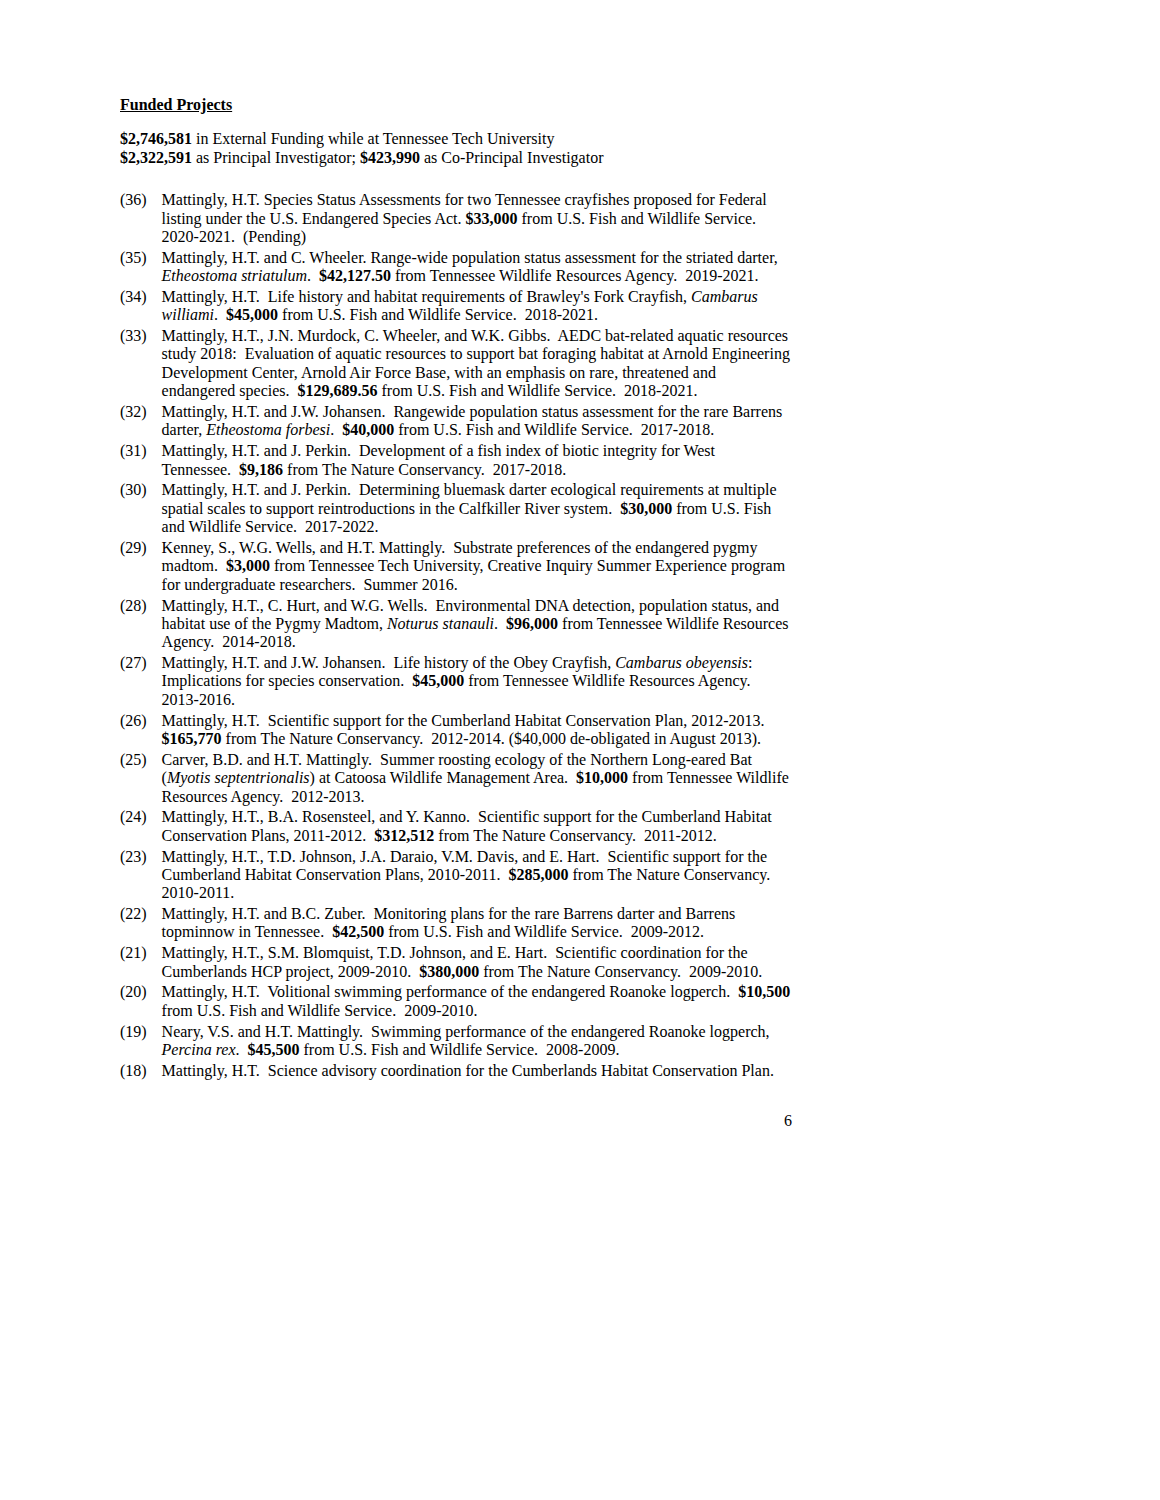Funded Projects
$2,746,581 in External Funding while at Tennessee Tech University
$2,322,591 as Principal Investigator; $423,990 as Co-Principal Investigator
(36) Mattingly, H.T. Species Status Assessments for two Tennessee crayfishes proposed for Federal listing under the U.S. Endangered Species Act. $33,000 from U.S. Fish and Wildlife Service. 2020-2021. (Pending)
(35) Mattingly, H.T. and C. Wheeler. Range-wide population status assessment for the striated darter, Etheostoma striatulum. $42,127.50 from Tennessee Wildlife Resources Agency. 2019-2021.
(34) Mattingly, H.T. Life history and habitat requirements of Brawley's Fork Crayfish, Cambarus williami. $45,000 from U.S. Fish and Wildlife Service. 2018-2021.
(33) Mattingly, H.T., J.N. Murdock, C. Wheeler, and W.K. Gibbs. AEDC bat-related aquatic resources study 2018: Evaluation of aquatic resources to support bat foraging habitat at Arnold Engineering Development Center, Arnold Air Force Base, with an emphasis on rare, threatened and endangered species. $129,689.56 from U.S. Fish and Wildlife Service. 2018-2021.
(32) Mattingly, H.T. and J.W. Johansen. Rangewide population status assessment for the rare Barrens darter, Etheostoma forbesi. $40,000 from U.S. Fish and Wildlife Service. 2017-2018.
(31) Mattingly, H.T. and J. Perkin. Development of a fish index of biotic integrity for West Tennessee. $9,186 from The Nature Conservancy. 2017-2018.
(30) Mattingly, H.T. and J. Perkin. Determining bluemask darter ecological requirements at multiple spatial scales to support reintroductions in the Calfkiller River system. $30,000 from U.S. Fish and Wildlife Service. 2017-2022.
(29) Kenney, S., W.G. Wells, and H.T. Mattingly. Substrate preferences of the endangered pygmy madtom. $3,000 from Tennessee Tech University, Creative Inquiry Summer Experience program for undergraduate researchers. Summer 2016.
(28) Mattingly, H.T., C. Hurt, and W.G. Wells. Environmental DNA detection, population status, and habitat use of the Pygmy Madtom, Noturus stanauli. $96,000 from Tennessee Wildlife Resources Agency. 2014-2018.
(27) Mattingly, H.T. and J.W. Johansen. Life history of the Obey Crayfish, Cambarus obeyensis: Implications for species conservation. $45,000 from Tennessee Wildlife Resources Agency. 2013-2016.
(26) Mattingly, H.T. Scientific support for the Cumberland Habitat Conservation Plan, 2012-2013. $165,770 from The Nature Conservancy. 2012-2014. ($40,000 de-obligated in August 2013).
(25) Carver, B.D. and H.T. Mattingly. Summer roosting ecology of the Northern Long-eared Bat (Myotis septentrionalis) at Catoosa Wildlife Management Area. $10,000 from Tennessee Wildlife Resources Agency. 2012-2013.
(24) Mattingly, H.T., B.A. Rosensteel, and Y. Kanno. Scientific support for the Cumberland Habitat Conservation Plans, 2011-2012. $312,512 from The Nature Conservancy. 2011-2012.
(23) Mattingly, H.T., T.D. Johnson, J.A. Daraio, V.M. Davis, and E. Hart. Scientific support for the Cumberland Habitat Conservation Plans, 2010-2011. $285,000 from The Nature Conservancy. 2010-2011.
(22) Mattingly, H.T. and B.C. Zuber. Monitoring plans for the rare Barrens darter and Barrens topminnow in Tennessee. $42,500 from U.S. Fish and Wildlife Service. 2009-2012.
(21) Mattingly, H.T., S.M. Blomquist, T.D. Johnson, and E. Hart. Scientific coordination for the Cumberlands HCP project, 2009-2010. $380,000 from The Nature Conservancy. 2009-2010.
(20) Mattingly, H.T. Volitional swimming performance of the endangered Roanoke logperch. $10,500 from U.S. Fish and Wildlife Service. 2009-2010.
(19) Neary, V.S. and H.T. Mattingly. Swimming performance of the endangered Roanoke logperch, Percina rex. $45,500 from U.S. Fish and Wildlife Service. 2008-2009.
(18) Mattingly, H.T. Science advisory coordination for the Cumberlands Habitat Conservation Plan.
6